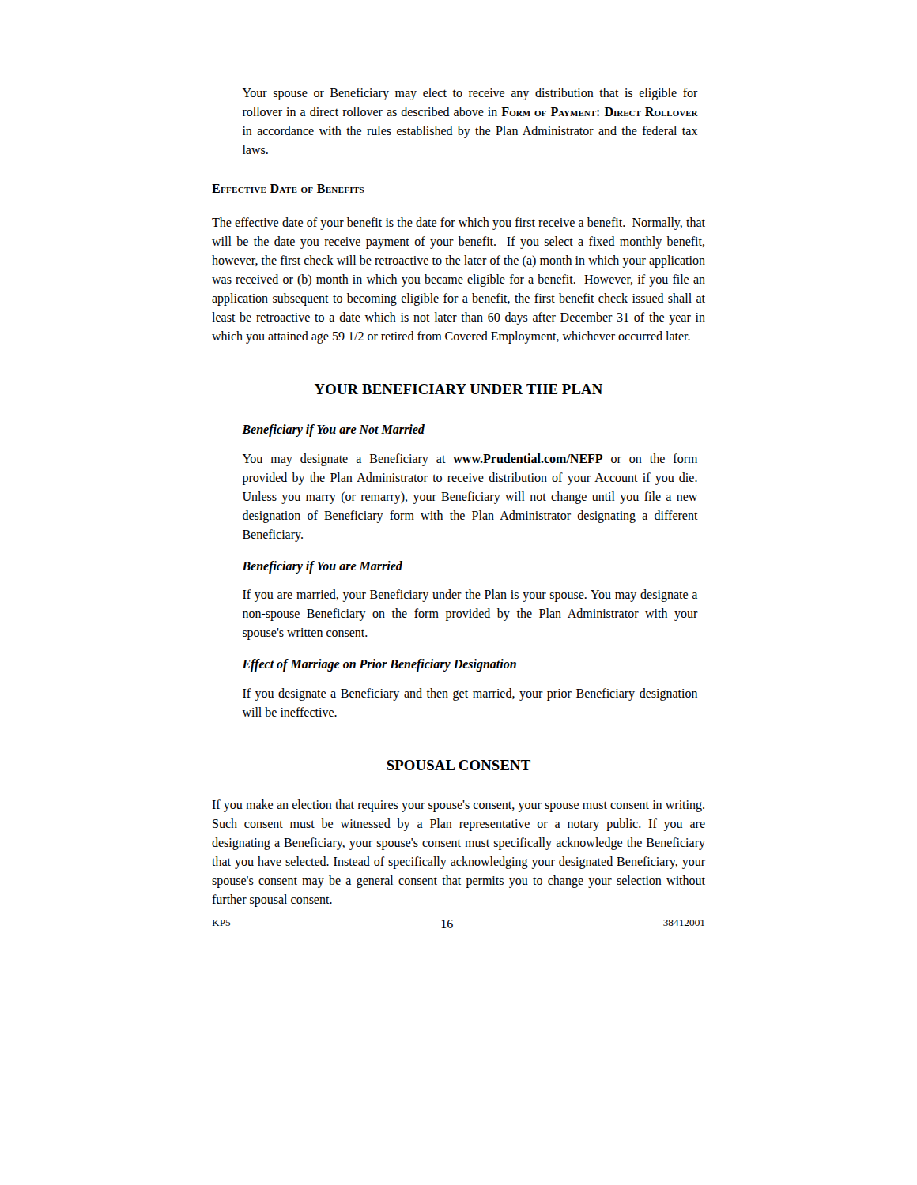Your spouse or Beneficiary may elect to receive any distribution that is eligible for rollover in a direct rollover as described above in Form of Payment: Direct Rollover in accordance with the rules established by the Plan Administrator and the federal tax laws.
Effective Date of Benefits
The effective date of your benefit is the date for which you first receive a benefit. Normally, that will be the date you receive payment of your benefit. If you select a fixed monthly benefit, however, the first check will be retroactive to the later of the (a) month in which your application was received or (b) month in which you became eligible for a benefit. However, if you file an application subsequent to becoming eligible for a benefit, the first benefit check issued shall at least be retroactive to a date which is not later than 60 days after December 31 of the year in which you attained age 59 1/2 or retired from Covered Employment, whichever occurred later.
YOUR BENEFICIARY UNDER THE PLAN
Beneficiary if You are Not Married
You may designate a Beneficiary at www.Prudential.com/NEFP or on the form provided by the Plan Administrator to receive distribution of your Account if you die. Unless you marry (or remarry), your Beneficiary will not change until you file a new designation of Beneficiary form with the Plan Administrator designating a different Beneficiary.
Beneficiary if You are Married
If you are married, your Beneficiary under the Plan is your spouse. You may designate a non-spouse Beneficiary on the form provided by the Plan Administrator with your spouse's written consent.
Effect of Marriage on Prior Beneficiary Designation
If you designate a Beneficiary and then get married, your prior Beneficiary designation will be ineffective.
SPOUSAL CONSENT
If you make an election that requires your spouse's consent, your spouse must consent in writing. Such consent must be witnessed by a Plan representative or a notary public. If you are designating a Beneficiary, your spouse's consent must specifically acknowledge the Beneficiary that you have selected. Instead of specifically acknowledging your designated Beneficiary, your spouse's consent may be a general consent that permits you to change your selection without further spousal consent.
KP5 38412001
16